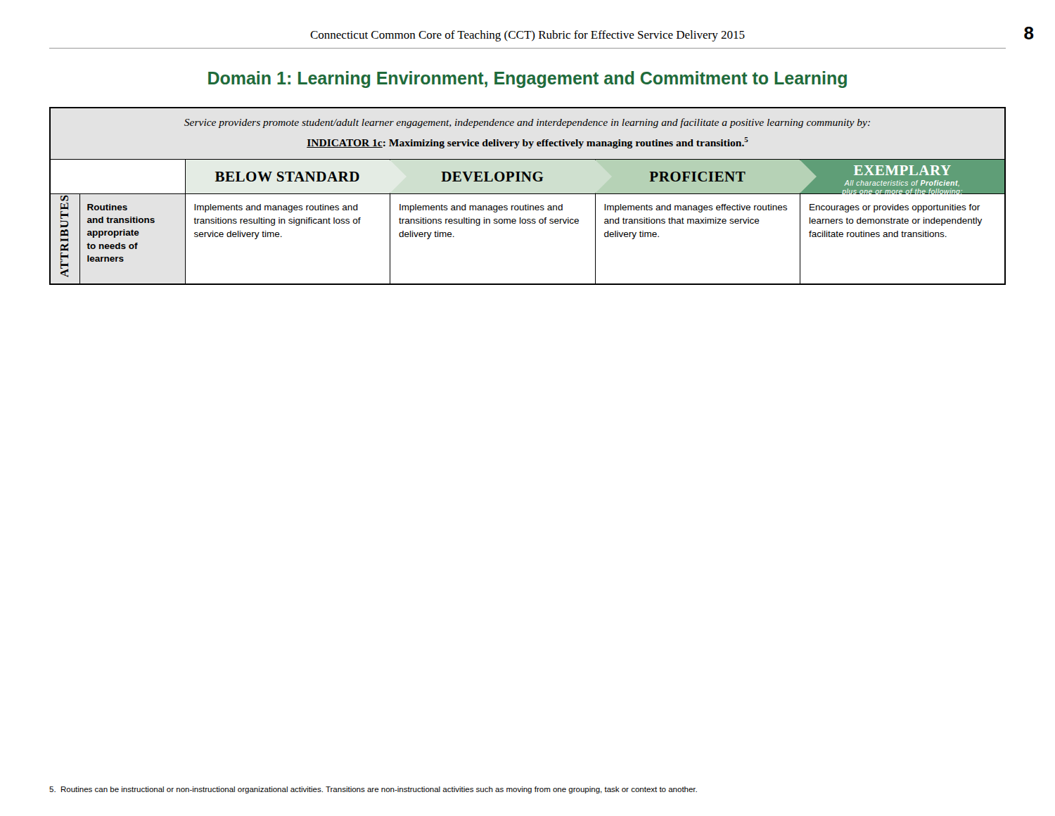Connecticut Common Core of Teaching (CCT) Rubric for Effective Service Delivery 2015 8
Domain 1: Learning Environment, Engagement and Commitment to Learning
| Service providers promote student/adult learner engagement, independence and interdependence in learning and facilitate a positive learning community by: INDICATOR 1c : Maximizing service delivery by effectively managing routines and transition. 5 |
| | | BELOW STANDARD | DEVELOPING | PROFICIENT | EXEMPLARY All characteristics of Proficient , plus one or more of the following: |
| ATTRIBUTES | Routines and transitions appropriate to needs of learners | Implements and manages routines and transitions resulting in significant loss of service delivery time. | Implements and manages routines and transitions resulting in some loss of service delivery time. | Implements and manages effec­tive routines and transitions that maximize service delivery time. | Encourages or provides opportunities for learners to demonstrate or independently facilitate routines and transitions. |
5. Routines can be instructional or non-instructional organizational activities. Transitions are non-instructional activities such as moving from one grouping, task or context to another.